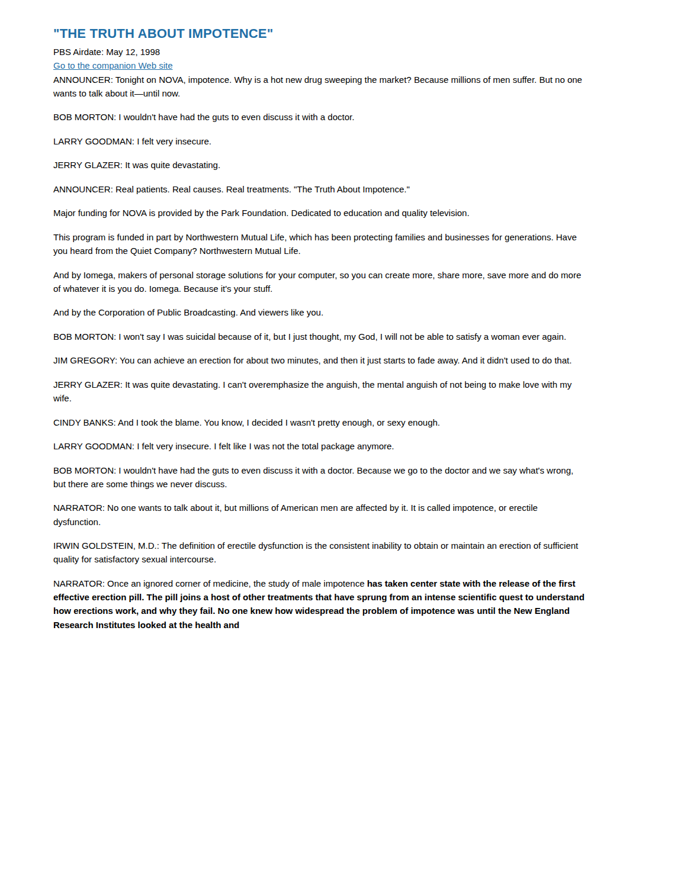"THE TRUTH ABOUT IMPOTENCE"
PBS Airdate: May 12, 1998
Go to the companion Web site
ANNOUNCER: Tonight on NOVA, impotence. Why is a hot new drug sweeping the market? Because millions of men suffer. But no one wants to talk about it—until now.
BOB MORTON: I wouldn't have had the guts to even discuss it with a doctor.
LARRY GOODMAN: I felt very insecure.
JERRY GLAZER: It was quite devastating.
ANNOUNCER: Real patients. Real causes. Real treatments. "The Truth About Impotence."
Major funding for NOVA is provided by the Park Foundation. Dedicated to education and quality television.
This program is funded in part by Northwestern Mutual Life, which has been protecting families and businesses for generations. Have you heard from the Quiet Company? Northwestern Mutual Life.
And by Iomega, makers of personal storage solutions for your computer, so you can create more, share more, save more and do more of whatever it is you do. Iomega. Because it's your stuff.
And by the Corporation of Public Broadcasting. And viewers like you.
BOB MORTON: I won't say I was suicidal because of it, but I just thought, my God, I will not be able to satisfy a woman ever again.
JIM GREGORY: You can achieve an erection for about two minutes, and then it just starts to fade away. And it didn't used to do that.
JERRY GLAZER: It was quite devastating. I can't overemphasize the anguish, the mental anguish of not being to make love with my wife.
CINDY BANKS: And I took the blame. You know, I decided I wasn't pretty enough, or sexy enough.
LARRY GOODMAN: I felt very insecure. I felt like I was not the total package anymore.
BOB MORTON: I wouldn't have had the guts to even discuss it with a doctor. Because we go to the doctor and we say what's wrong, but there are some things we never discuss.
NARRATOR: No one wants to talk about it, but millions of American men are affected by it. It is called impotence, or erectile dysfunction.
IRWIN GOLDSTEIN, M.D.: The definition of erectile dysfunction is the consistent inability to obtain or maintain an erection of sufficient quality for satisfactory sexual intercourse.
NARRATOR: Once an ignored corner of medicine, the study of male impotence has taken center state with the release of the first effective erection pill. The pill joins a host of other treatments that have sprung from an intense scientific quest to understand how erections work, and why they fail. No one knew how widespread the problem of impotence was until the New England Research Institutes looked at the health and